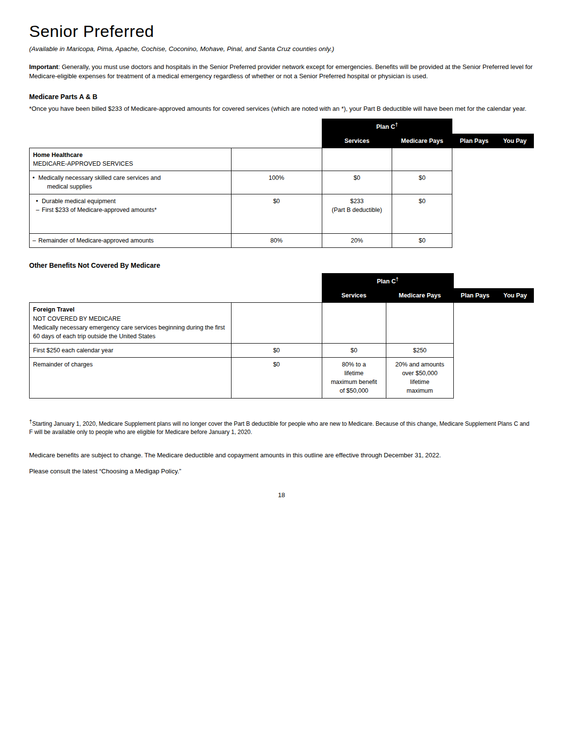Senior Preferred
(Available in Maricopa, Pima, Apache, Cochise, Coconino, Mohave, Pinal, and Santa Cruz counties only.)
Important: Generally, you must use doctors and hospitals in the Senior Preferred provider network except for emergencies. Benefits will be provided at the Senior Preferred level for Medicare-eligible expenses for treatment of a medical emergency regardless of whether or not a Senior Preferred hospital or physician is used.
Medicare Parts A & B
*Once you have been billed $233 of Medicare-approved amounts for covered services (which are noted with an *), your Part B deductible will have been met for the calendar year.
| | | Plan C † |
| --- | --- | --- |
| Services | Medicare Pays | Plan Pays | You Pay |
| Home Healthcare MEDICARE-APPROVED SERVICES | | | |
| Medically necessary skilled care services and medical supplies | 100% | $0 | $0 |
| Durable medical equipment First $233 of Medicare-approved amounts* | $0 | $233 (Part B deductible) | $0 |
| Remainder of Medicare-approved amounts | 80% | 20% | $0 |
Other Benefits Not Covered By Medicare
| | | Plan C † |
| --- | --- | --- |
| Services | Medicare Pays | Plan Pays | You Pay |
| Foreign Travel NOT COVERED BY MEDICARE Medically necessary emergency care services beginning during the first 60 days of each trip outside the United States | | | |
| First $250 each calendar year | $0 | $0 | $250 |
| Remainder of charges | $0 | 80% to a lifetime maximum benefit of $50,000 | 20% and amounts over $50,000 lifetime maximum |
†Starting January 1, 2020, Medicare Supplement plans will no longer cover the Part B deductible for people who are new to Medicare. Because of this change, Medicare Supplement Plans C and F will be available only to people who are eligible for Medicare before January 1, 2020.
Medicare benefits are subject to change. The Medicare deductible and copayment amounts in this outline are effective through December 31, 2022.
Please consult the latest “Choosing a Medigap Policy.”
18